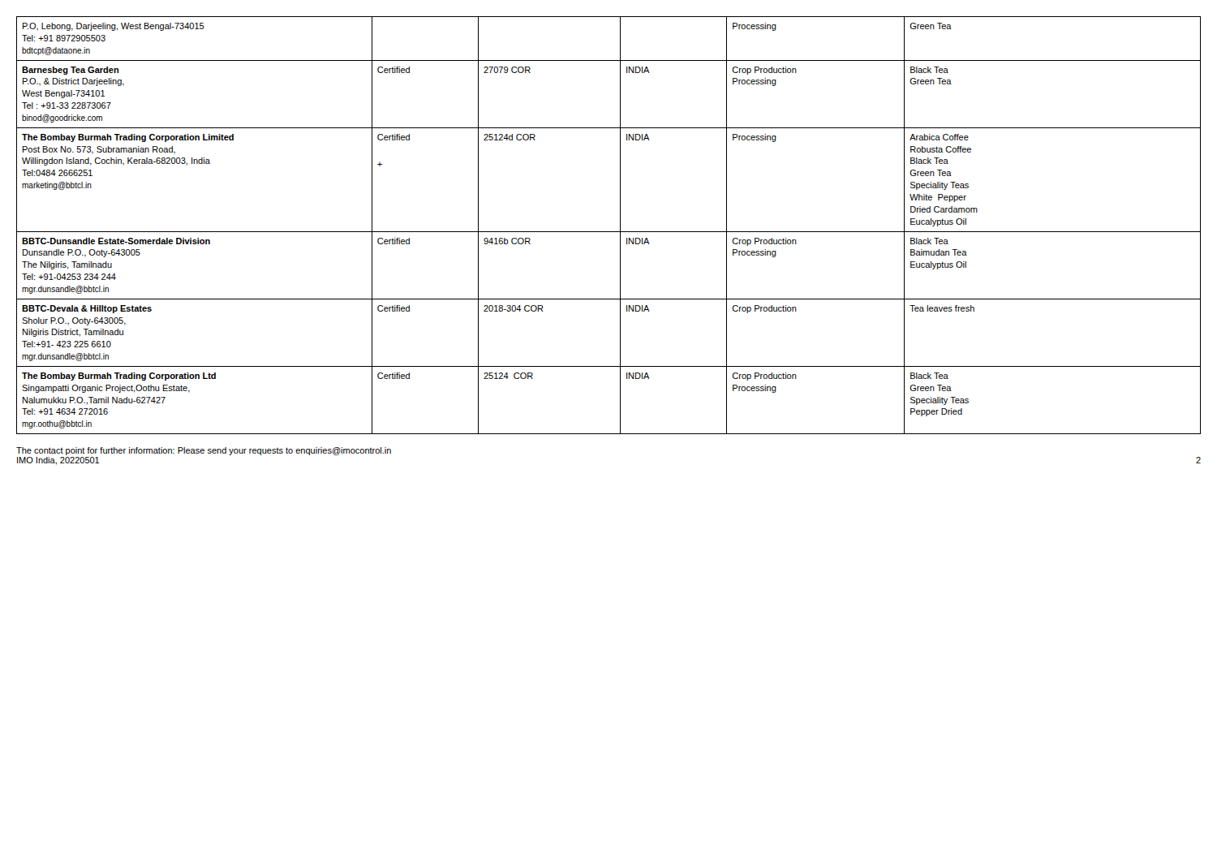| P.O, Lebong, Darjeeling, West Bengal-734015 Tel: +91 8972905503 bdtcpt@dataone.in | | | | Processing | Green Tea |
| Barnesbeg Tea Garden P.O., & District Darjeeling, West Bengal-734101 Tel : +91-33 22873067 binod@goodricke.com | Certified | 27079 COR | INDIA | Crop Production Processing | Black Tea Green Tea |
| The Bombay Burmah Trading Corporation Limited Post Box No. 573, Subramanian Road, Willingdon Island, Cochin, Kerala-682003, India Tel:0484 2666251 marketing@bbtcl.in | Certified + | 25124d COR | INDIA | Processing | Arabica Coffee Robusta Coffee Black Tea Green Tea Speciality Teas White Pepper Dried Cardamom Eucalyptus Oil |
| BBTC-Dunsandle Estate-Somerdale Division Dunsandle P.O., Ooty-643005 The Nilgiris, Tamilnadu Tel: +91-04253 234 244 mgr.dunsandle@bbtcl.in | Certified | 9416b COR | INDIA | Crop Production Processing | Black Tea Baimudan Tea Eucalyptus Oil |
| BBTC-Devala & Hilltop Estates Sholur P.O., Ooty-643005, Nilgiris District, Tamilnadu Tel:+91- 423 225 6610 mgr.dunsandle@bbtcl.in | Certified | 2018-304 COR | INDIA | Crop Production | Tea leaves fresh |
| The Bombay Burmah Trading Corporation Ltd Singampatti Organic Project,Oothu Estate, Nalumukku P.O.,Tamil Nadu-627427 Tel: +91 4634 272016 mgr.oothu@bbtcl.in | Certified | 25124 COR | INDIA | Crop Production Processing | Black Tea Green Tea Speciality Teas Pepper Dried |
The contact point for further information: Please send your requests to enquiries@imocontrol.in
IMO India, 20220501 2